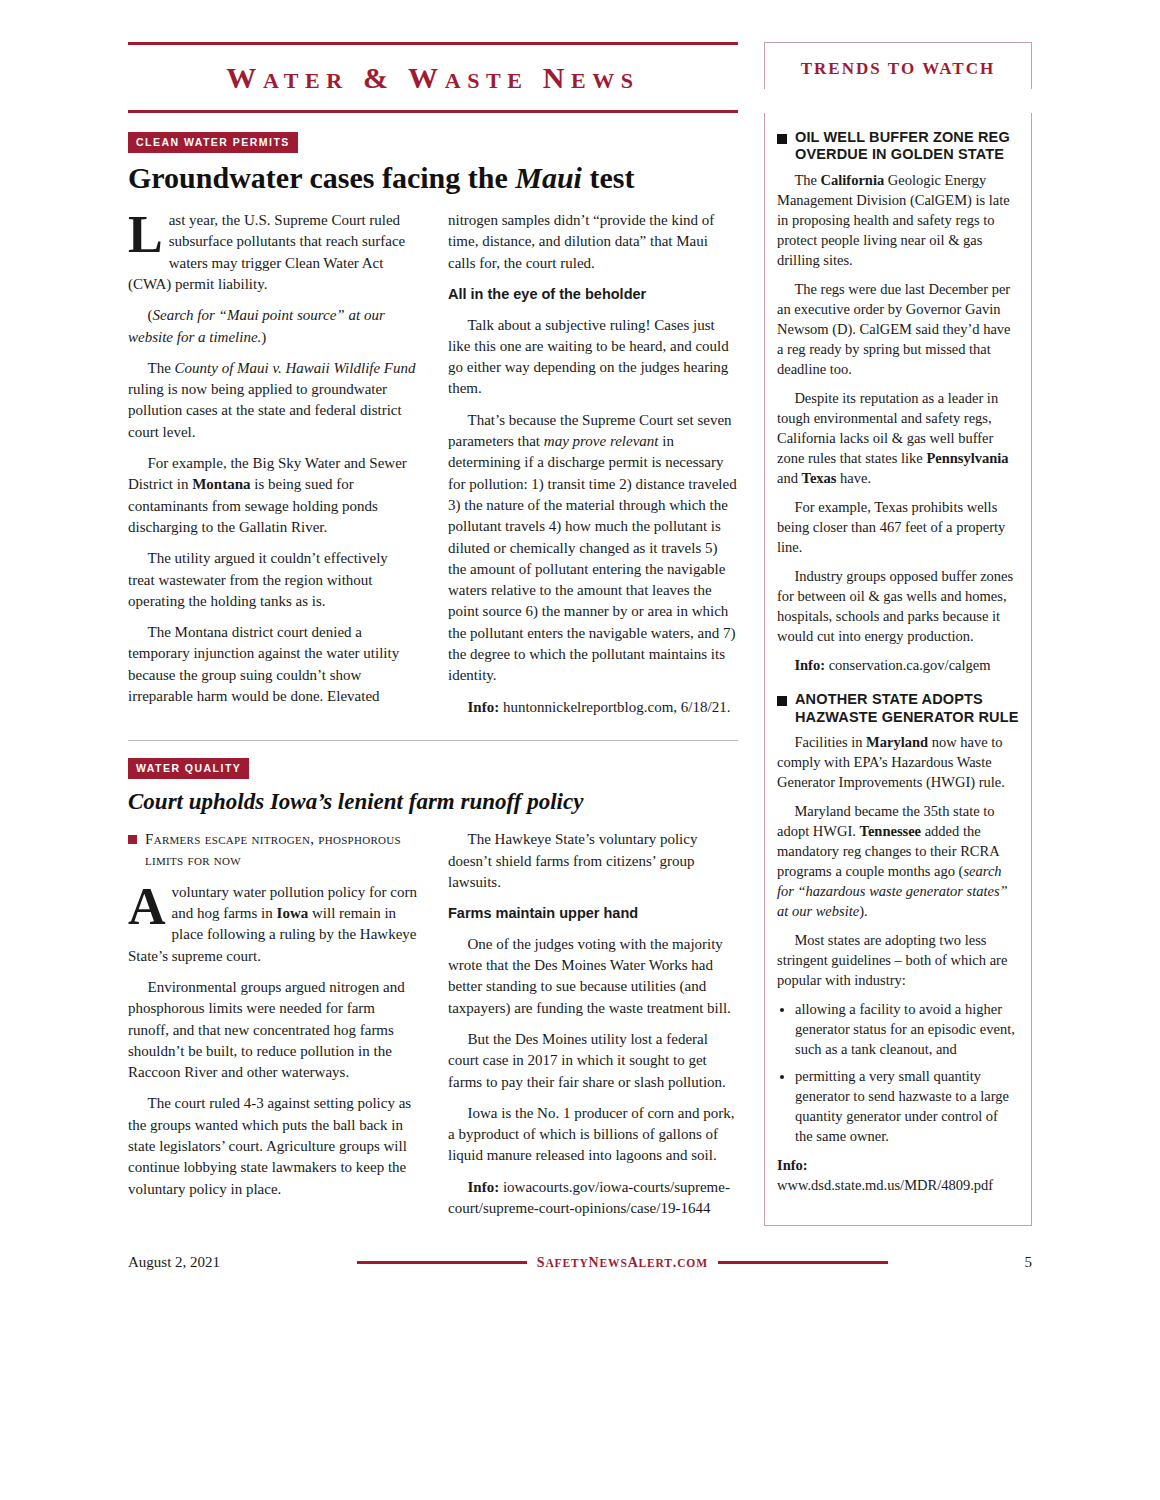Water & Waste News
Trends To Watch
Clean Water Permits
Groundwater cases facing the Maui test
Last year, the U.S. Supreme Court ruled subsurface pollutants that reach surface waters may trigger Clean Water Act (CWA) permit liability.
(Search for “Maui point source” at our website for a timeline.)
The County of Maui v. Hawaii Wildlife Fund ruling is now being applied to groundwater pollution cases at the state and federal district court level.
For example, the Big Sky Water and Sewer District in Montana is being sued for contaminants from sewage holding ponds discharging to the Gallatin River.
The utility argued it couldn’t effectively treat wastewater from the region without operating the holding tanks as is.
The Montana district court denied a temporary injunction against the water utility because the group suing couldn’t show irreparable harm would be done. Elevated nitrogen samples didn’t “provide the kind of time, distance, and dilution data” that Maui calls for, the court ruled.
All in the eye of the beholder
Talk about a subjective ruling! Cases just like this one are waiting to be heard, and could go either way depending on the judges hearing them.
That’s because the Supreme Court set seven parameters that may prove relevant in determining if a discharge permit is necessary for pollution: 1) transit time 2) distance traveled 3) the nature of the material through which the pollutant travels 4) how much the pollutant is diluted or chemically changed as it travels 5) the amount of pollutant entering the navigable waters relative to the amount that leaves the point source 6) the manner by or area in which the pollutant enters the navigable waters, and 7) the degree to which the pollutant maintains its identity.
Info: huntonnickelreportblog.com, 6/18/21.
Water Quality
Court upholds Iowa’s lenient farm runoff policy
Farmers escape nitrogen, phosphorous limits for now
A voluntary water pollution policy for corn and hog farms in Iowa will remain in place following a ruling by the Hawkeye State’s supreme court.
Environmental groups argued nitrogen and phosphorous limits were needed for farm runoff, and that new concentrated hog farms shouldn’t be built, to reduce pollution in the Raccoon River and other waterways.
The court ruled 4-3 against setting policy as the groups wanted which puts the ball back in state legislators’ court. Agriculture groups will continue lobbying state lawmakers to keep the voluntary policy in place.
The Hawkeye State’s voluntary policy doesn’t shield farms from citizens’ group lawsuits.
Farms maintain upper hand
One of the judges voting with the majority wrote that the Des Moines Water Works had better standing to sue because utilities (and taxpayers) are funding the waste treatment bill.
But the Des Moines utility lost a federal court case in 2017 in which it sought to get farms to pay their fair share or slash pollution.
Iowa is the No. 1 producer of corn and pork, a byproduct of which is billions of gallons of liquid manure released into lagoons and soil.
Info: iowacourts.gov/iowa-courts/supreme-court/supreme-court-opinions/case/19-1644
Oil well buffer zone reg overdue in Golden State
The California Geologic Energy Management Division (CalGEM) is late in proposing health and safety regs to protect people living near oil & gas drilling sites.
The regs were due last December per an executive order by Governor Gavin Newsom (D). CalGEM said they’d have a reg ready by spring but missed that deadline too.
Despite its reputation as a leader in tough environmental and safety regs, California lacks oil & gas well buffer zone rules that states like Pennsylvania and Texas have.
For example, Texas prohibits wells being closer than 467 feet of a property line.
Industry groups opposed buffer zones for between oil & gas wells and homes, hospitals, schools and parks because it would cut into energy production.
Info: conservation.ca.gov/calgem
Another state adopts hazwaste generator rule
Facilities in Maryland now have to comply with EPA’s Hazardous Waste Generator Improvements (HWGI) rule.
Maryland became the 35th state to adopt HWGI. Tennessee added the mandatory reg changes to their RCRA programs a couple months ago (search for “hazardous waste generator states” at our website).
Most states are adopting two less stringent guidelines – both of which are popular with industry:
allowing a facility to avoid a higher generator status for an episodic event, such as a tank cleanout, and
permitting a very small quantity generator to send hazwaste to a large quantity generator under control of the same owner.
Info: www.dsd.state.md.us/MDR/4809.pdf
August 2, 2021
Safety News Alert.com
5